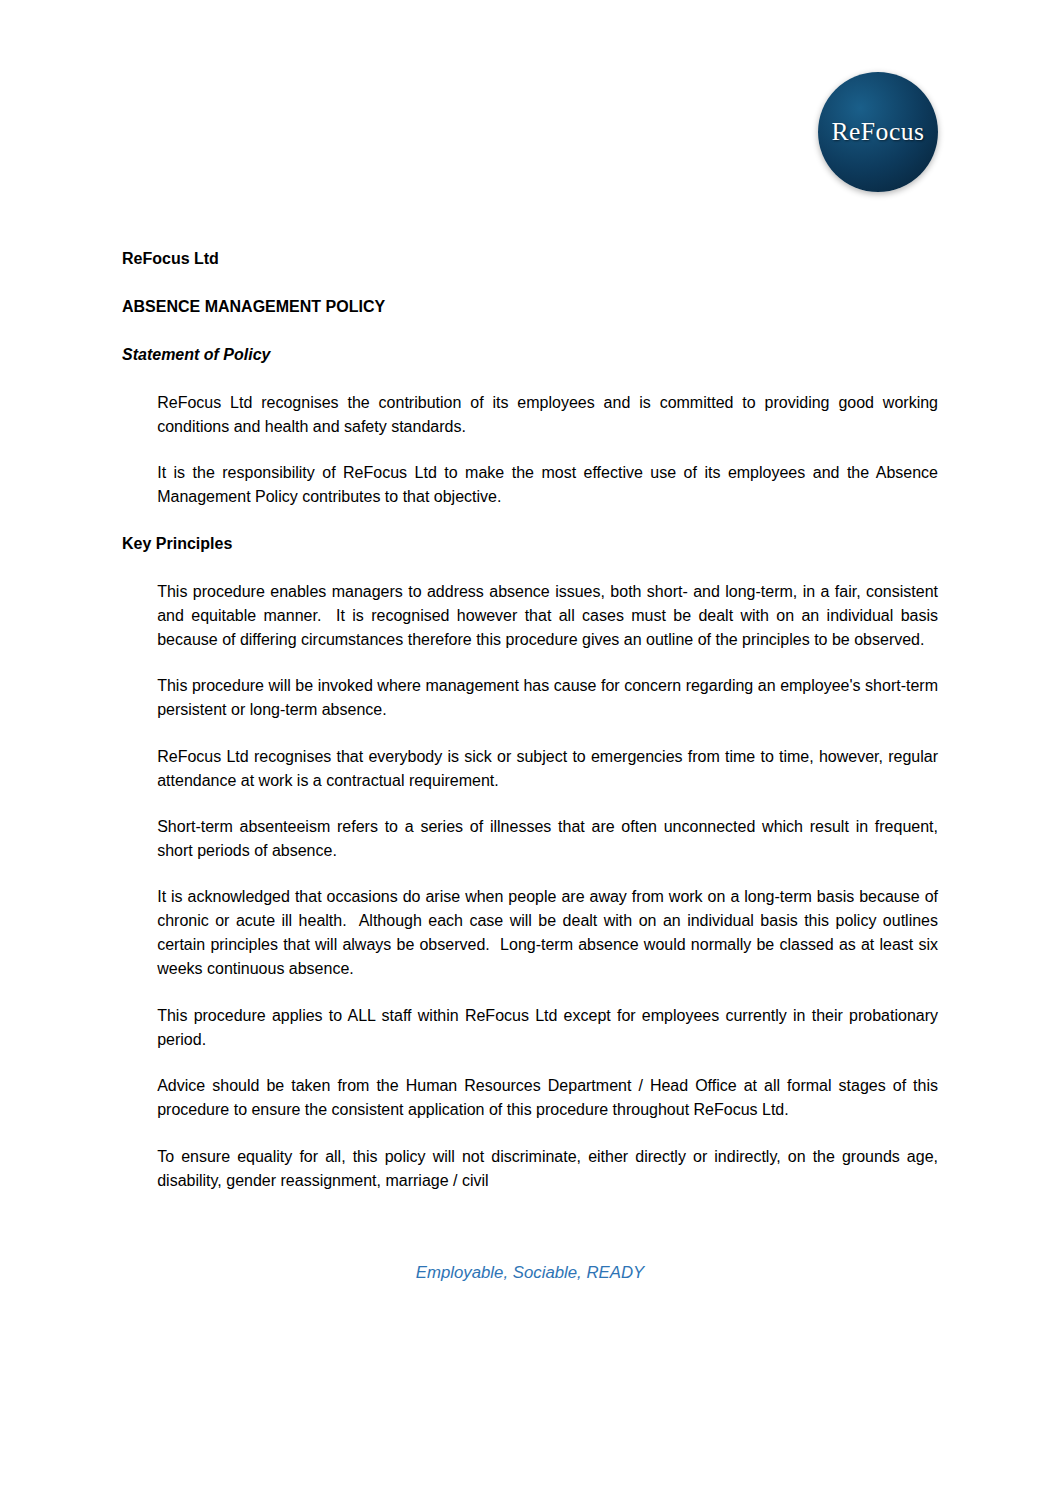ReFocus
ReFocus Ltd
ABSENCE MANAGEMENT POLICY
Statement of Policy
ReFocus Ltd recognises the contribution of its employees and is committed to providing good working conditions and health and safety standards.
It is the responsibility of ReFocus Ltd to make the most effective use of its employees and the Absence Management Policy contributes to that objective.
Key Principles
This procedure enables managers to address absence issues, both short- and long-term, in a fair, consistent and equitable manner. It is recognised however that all cases must be dealt with on an individual basis because of differing circumstances therefore this procedure gives an outline of the principles to be observed.
This procedure will be invoked where management has cause for concern regarding an employee's short-term persistent or long-term absence.
ReFocus Ltd recognises that everybody is sick or subject to emergencies from time to time, however, regular attendance at work is a contractual requirement.
Short-term absenteeism refers to a series of illnesses that are often unconnected which result in frequent, short periods of absence.
It is acknowledged that occasions do arise when people are away from work on a long-term basis because of chronic or acute ill health. Although each case will be dealt with on an individual basis this policy outlines certain principles that will always be observed. Long-term absence would normally be classed as at least six weeks continuous absence.
This procedure applies to ALL staff within ReFocus Ltd except for employees currently in their probationary period.
Advice should be taken from the Human Resources Department / Head Office at all formal stages of this procedure to ensure the consistent application of this procedure throughout ReFocus Ltd.
To ensure equality for all, this policy will not discriminate, either directly or indirectly, on the grounds age, disability, gender reassignment, marriage / civil
Employable, Sociable, READY